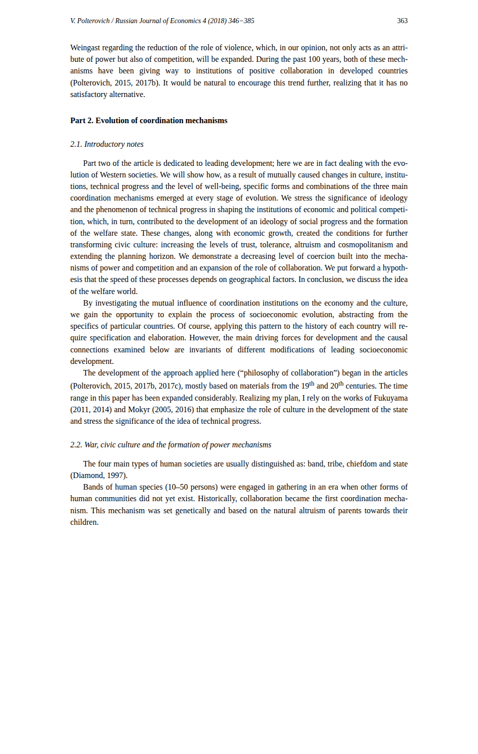V. Polterovich / Russian Journal of Economics 4 (2018) 346−385 363
Weingast regarding the reduction of the role of violence, which, in our opinion, not only acts as an attribute of power but also of competition, will be expanded. During the past 100 years, both of these mechanisms have been giving way to institutions of positive collaboration in developed countries (Polterovich, 2015, 2017b). It would be natural to encourage this trend further, realizing that it has no satisfactory alternative.
Part 2. Evolution of coordination mechanisms
2.1. Introductory notes
Part two of the article is dedicated to leading development; here we are in fact dealing with the evolution of Western societies. We will show how, as a result of mutually caused changes in culture, institutions, technical progress and the level of well-being, specific forms and combinations of the three main coordination mechanisms emerged at every stage of evolution. We stress the significance of ideology and the phenomenon of technical progress in shaping the institutions of economic and political competition, which, in turn, contributed to the development of an ideology of social progress and the formation of the welfare state. These changes, along with economic growth, created the conditions for further transforming civic culture: increasing the levels of trust, tolerance, altruism and cosmopolitanism and extending the planning horizon. We demonstrate a decreasing level of coercion built into the mechanisms of power and competition and an expansion of the role of collaboration. We put forward a hypothesis that the speed of these processes depends on geographical factors. In conclusion, we discuss the idea of the welfare world.
By investigating the mutual influence of coordination institutions on the economy and the culture, we gain the opportunity to explain the process of socioeconomic evolution, abstracting from the specifics of particular countries. Of course, applying this pattern to the history of each country will require specification and elaboration. However, the main driving forces for development and the causal connections examined below are invariants of different modifications of leading socioeconomic development.
The development of the approach applied here (“philosophy of collaboration”) began in the articles (Polterovich, 2015, 2017b, 2017c), mostly based on materials from the 19th and 20th centuries. The time range in this paper has been expanded considerably. Realizing my plan, I rely on the works of Fukuyama (2011, 2014) and Mokyr (2005, 2016) that emphasize the role of culture in the development of the state and stress the significance of the idea of technical progress.
2.2. War, civic culture and the formation of power mechanisms
The four main types of human societies are usually distinguished as: band, tribe, chiefdom and state (Diamond, 1997).
Bands of human species (10–50 persons) were engaged in gathering in an era when other forms of human communities did not yet exist. Historically, collaboration became the first coordination mechanism. This mechanism was set genetically and based on the natural altruism of parents towards their children.